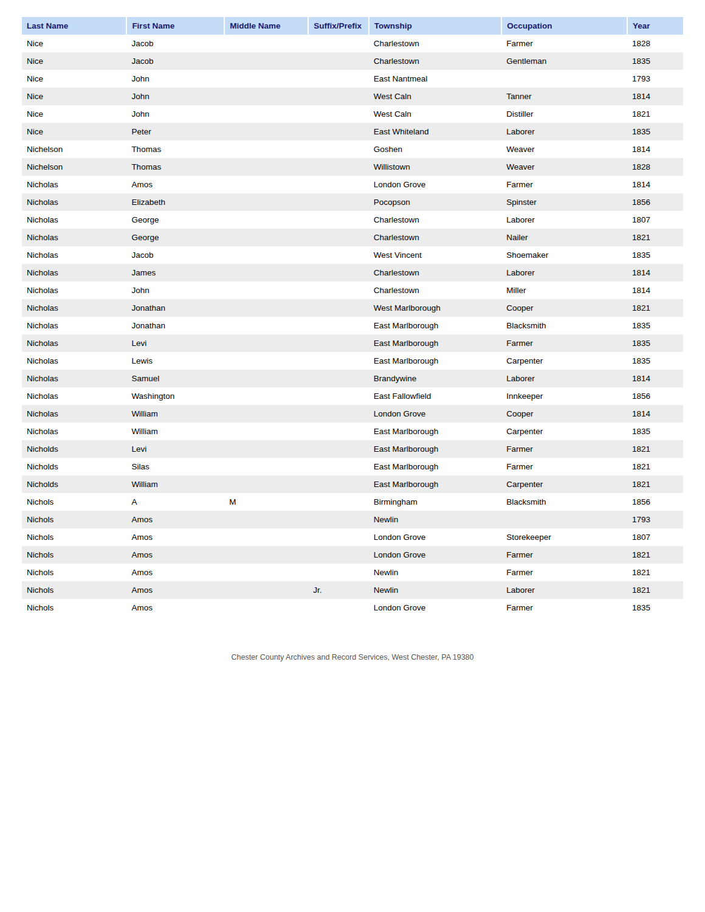| Last Name | First Name | Middle Name | Suffix/Prefix | Township | Occupation | Year |
| --- | --- | --- | --- | --- | --- | --- |
| Nice | Jacob | | | Charlestown | Farmer | 1828 |
| Nice | Jacob | | | Charlestown | Gentleman | 1835 |
| Nice | John | | | East Nantmeal | | 1793 |
| Nice | John | | | West Caln | Tanner | 1814 |
| Nice | John | | | West Caln | Distiller | 1821 |
| Nice | Peter | | | East Whiteland | Laborer | 1835 |
| Nichelson | Thomas | | | Goshen | Weaver | 1814 |
| Nichelson | Thomas | | | Willistown | Weaver | 1828 |
| Nicholas | Amos | | | London Grove | Farmer | 1814 |
| Nicholas | Elizabeth | | | Pocopson | Spinster | 1856 |
| Nicholas | George | | | Charlestown | Laborer | 1807 |
| Nicholas | George | | | Charlestown | Nailer | 1821 |
| Nicholas | Jacob | | | West Vincent | Shoemaker | 1835 |
| Nicholas | James | | | Charlestown | Laborer | 1814 |
| Nicholas | John | | | Charlestown | Miller | 1814 |
| Nicholas | Jonathan | | | West Marlborough | Cooper | 1821 |
| Nicholas | Jonathan | | | East Marlborough | Blacksmith | 1835 |
| Nicholas | Levi | | | East Marlborough | Farmer | 1835 |
| Nicholas | Lewis | | | East Marlborough | Carpenter | 1835 |
| Nicholas | Samuel | | | Brandywine | Laborer | 1814 |
| Nicholas | Washington | | | East Fallowfield | Innkeeper | 1856 |
| Nicholas | William | | | London Grove | Cooper | 1814 |
| Nicholas | William | | | East Marlborough | Carpenter | 1835 |
| Nicholds | Levi | | | East Marlborough | Farmer | 1821 |
| Nicholds | Silas | | | East Marlborough | Farmer | 1821 |
| Nicholds | William | | | East Marlborough | Carpenter | 1821 |
| Nichols | A | M | | Birmingham | Blacksmith | 1856 |
| Nichols | Amos | | | Newlin | | 1793 |
| Nichols | Amos | | | London Grove | Storekeeper | 1807 |
| Nichols | Amos | | | London Grove | Farmer | 1821 |
| Nichols | Amos | | | Newlin | Farmer | 1821 |
| Nichols | Amos | | Jr. | Newlin | Laborer | 1821 |
| Nichols | Amos | | | London Grove | Farmer | 1835 |
Chester County Archives and Record Services, West Chester, PA 19380